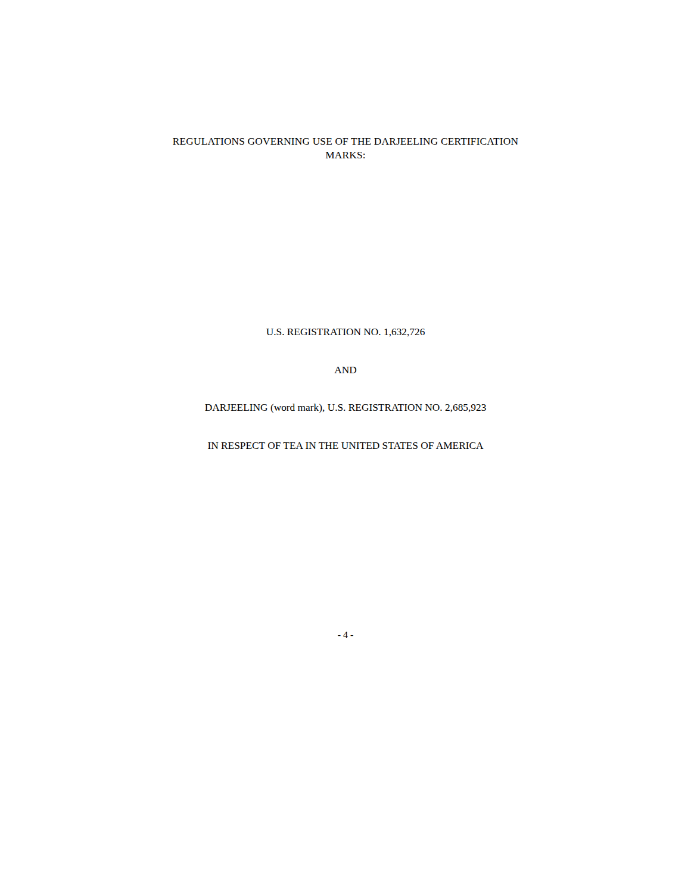Regulations Governing Use of the Darjeeling Certification Marks:
U.S. REGISTRATION NO. 1,632,726
AND
DARJEELING (word mark), U.S. REGISTRATION NO. 2,685,923
IN RESPECT OF TEA IN THE UNITED STATES OF AMERICA
- 4 -